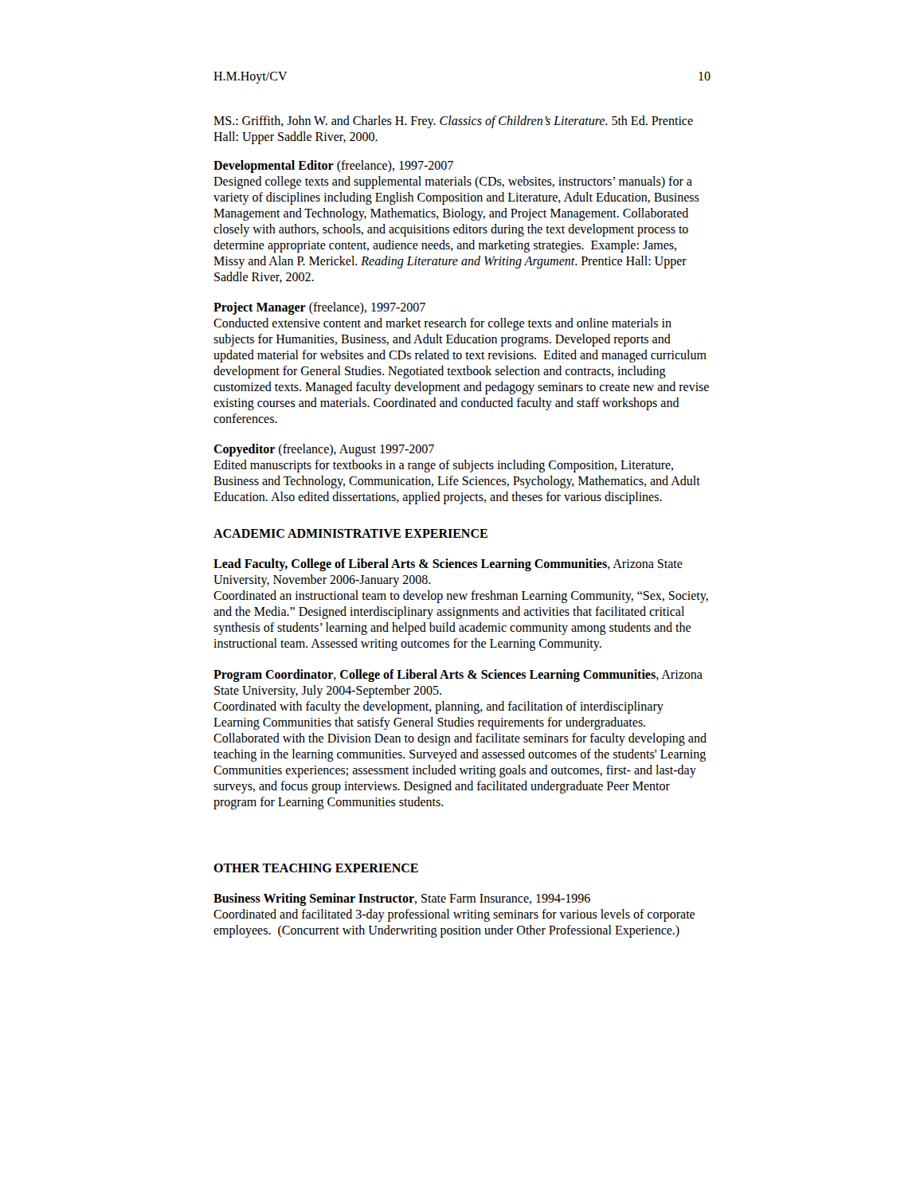H.M.Hoyt/CV 10
MS.: Griffith, John W. and Charles H. Frey. Classics of Children’s Literature. 5th Ed. Prentice Hall: Upper Saddle River, 2000.
Developmental Editor (freelance), 1997-2007
Designed college texts and supplemental materials (CDs, websites, instructors’ manuals) for a variety of disciplines including English Composition and Literature, Adult Education, Business Management and Technology, Mathematics, Biology, and Project Management. Collaborated closely with authors, schools, and acquisitions editors during the text development process to determine appropriate content, audience needs, and marketing strategies. Example: James, Missy and Alan P. Merickel. Reading Literature and Writing Argument. Prentice Hall: Upper Saddle River, 2002.
Project Manager (freelance), 1997-2007
Conducted extensive content and market research for college texts and online materials in subjects for Humanities, Business, and Adult Education programs. Developed reports and updated material for websites and CDs related to text revisions. Edited and managed curriculum development for General Studies. Negotiated textbook selection and contracts, including customized texts. Managed faculty development and pedagogy seminars to create new and revise existing courses and materials. Coordinated and conducted faculty and staff workshops and conferences.
Copyeditor (freelance), August 1997-2007
Edited manuscripts for textbooks in a range of subjects including Composition, Literature, Business and Technology, Communication, Life Sciences, Psychology, Mathematics, and Adult Education. Also edited dissertations, applied projects, and theses for various disciplines.
ACADEMIC ADMINISTRATIVE EXPERIENCE
Lead Faculty, College of Liberal Arts & Sciences Learning Communities, Arizona State University, November 2006-January 2008.
Coordinated an instructional team to develop new freshman Learning Community, “Sex, Society, and the Media.” Designed interdisciplinary assignments and activities that facilitated critical synthesis of students’ learning and helped build academic community among students and the instructional team. Assessed writing outcomes for the Learning Community.
Program Coordinator, College of Liberal Arts & Sciences Learning Communities, Arizona State University, July 2004-September 2005.
Coordinated with faculty the development, planning, and facilitation of interdisciplinary Learning Communities that satisfy General Studies requirements for undergraduates. Collaborated with the Division Dean to design and facilitate seminars for faculty developing and teaching in the learning communities. Surveyed and assessed outcomes of the students' Learning Communities experiences; assessment included writing goals and outcomes, first- and last-day surveys, and focus group interviews. Designed and facilitated undergraduate Peer Mentor program for Learning Communities students.
OTHER TEACHING EXPERIENCE
Business Writing Seminar Instructor, State Farm Insurance, 1994-1996
Coordinated and facilitated 3-day professional writing seminars for various levels of corporate employees. (Concurrent with Underwriting position under Other Professional Experience.)